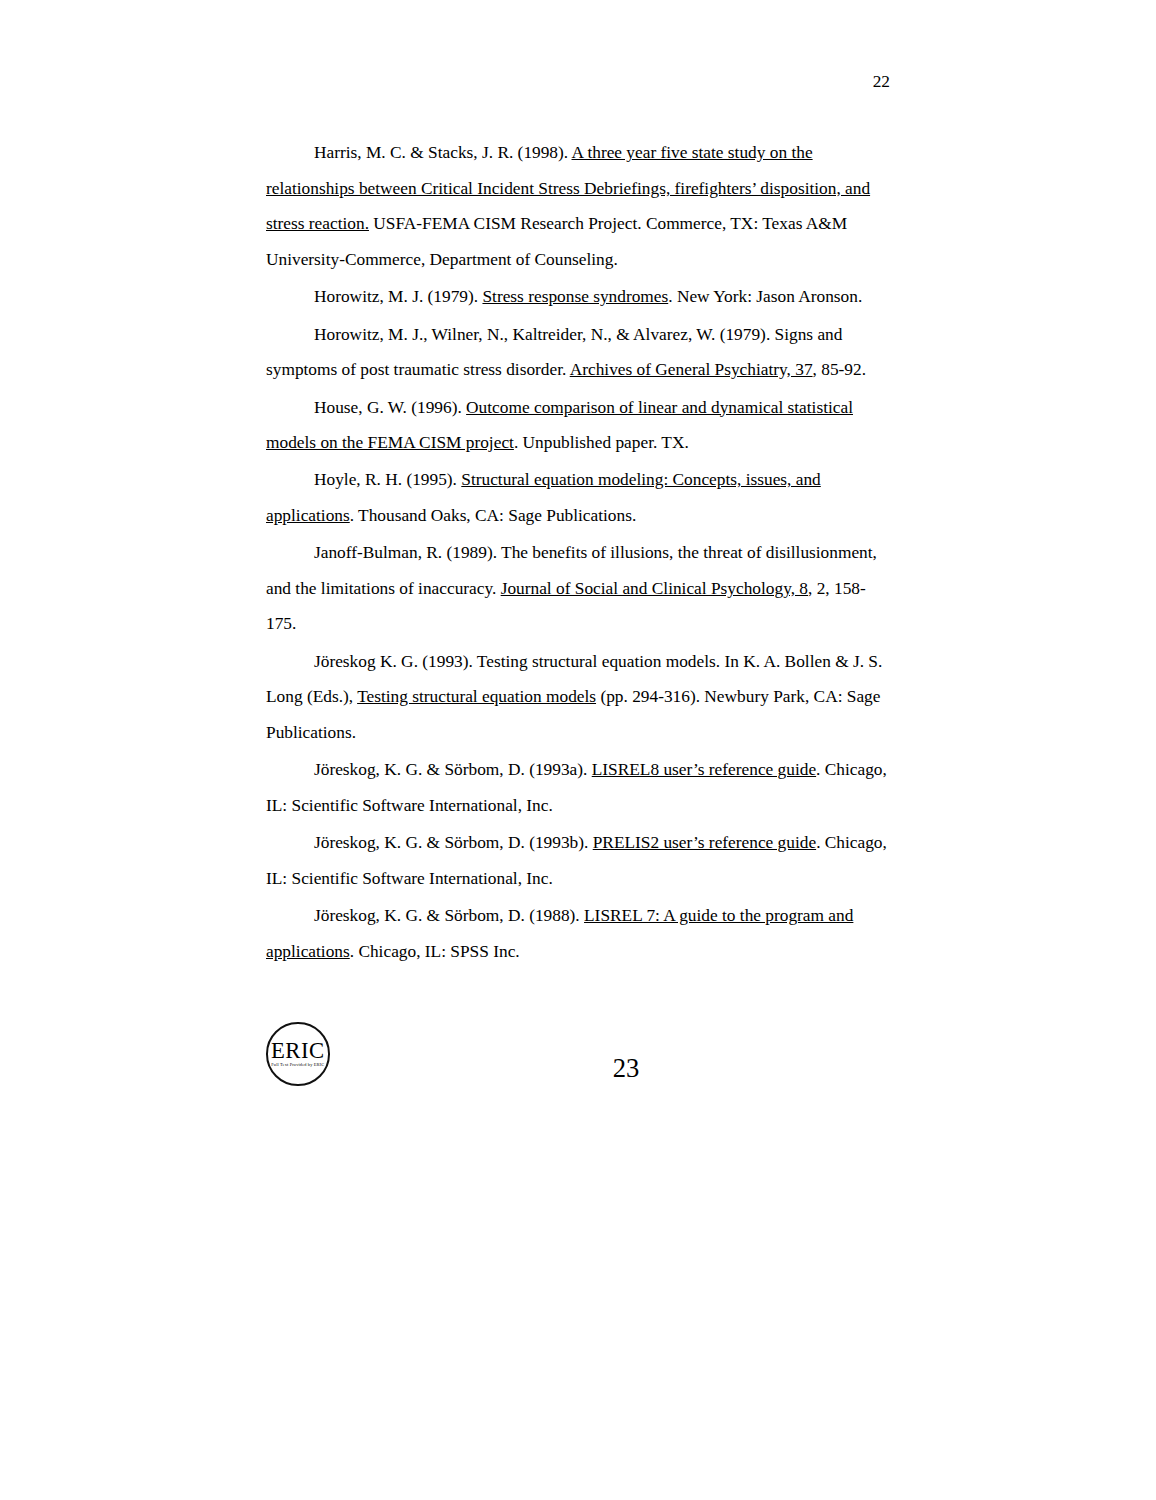22
Harris, M. C. & Stacks, J. R. (1998). A three year five state study on the relationships between Critical Incident Stress Debriefings, firefighters’ disposition, and stress reaction. USFA-FEMA CISM Research Project. Commerce, TX: Texas A&M University-Commerce, Department of Counseling.
Horowitz, M. J. (1979). Stress response syndromes. New York: Jason Aronson.
Horowitz, M. J., Wilner, N., Kaltreider, N., & Alvarez, W. (1979). Signs and symptoms of post traumatic stress disorder. Archives of General Psychiatry, 37, 85-92.
House, G. W. (1996). Outcome comparison of linear and dynamical statistical models on the FEMA CISM project. Unpublished paper. TX.
Hoyle, R. H. (1995). Structural equation modeling: Concepts, issues, and applications. Thousand Oaks, CA: Sage Publications.
Janoff-Bulman, R. (1989). The benefits of illusions, the threat of disillusionment, and the limitations of inaccuracy. Journal of Social and Clinical Psychology, 8, 2, 158-175.
Jöreskog K. G. (1993). Testing structural equation models. In K. A. Bollen & J. S. Long (Eds.), Testing structural equation models (pp. 294-316). Newbury Park, CA: Sage Publications.
Jöreskog, K. G. & Sörbom, D. (1993a). LISREL8 user’s reference guide. Chicago, IL: Scientific Software International, Inc.
Jöreskog, K. G. & Sörbom, D. (1993b). PRELIS2 user’s reference guide. Chicago, IL: Scientific Software International, Inc.
Jöreskog, K. G. & Sörbom, D. (1988). LISREL 7: A guide to the program and applications. Chicago, IL: SPSS Inc.
ERIC
Full Text Provided by ERIC
23